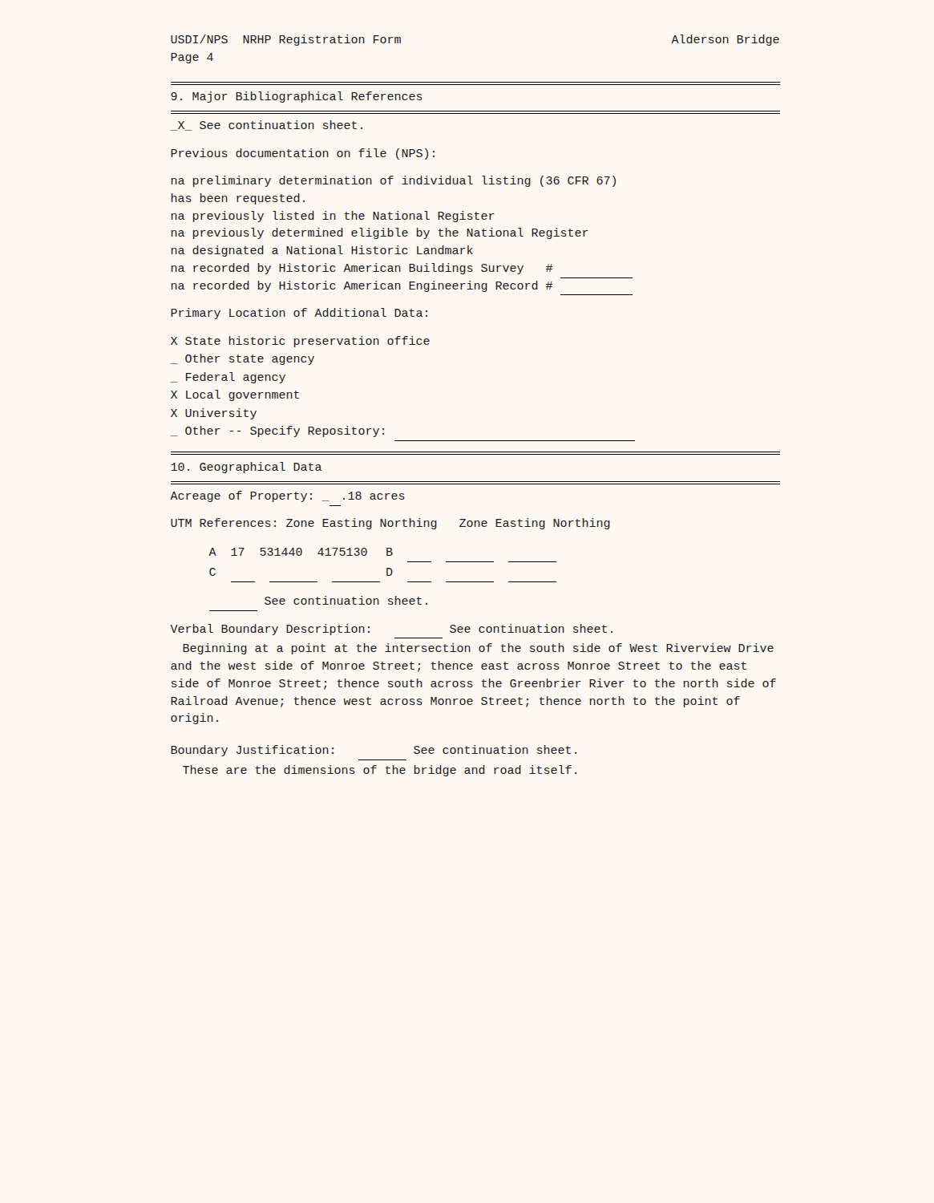USDI/NPS NRHP Registration Form Page 4
Alderson Bridge
9. Major Bibliographical References
_X_ See continuation sheet.
Previous documentation on file (NPS):
na preliminary determination of individual listing (36 CFR 67)
has been requested.
na previously listed in the National Register
na previously determined eligible by the National Register
na designated a National Historic Landmark
na recorded by Historic American Buildings Survey #
na recorded by Historic American Engineering Record #
Primary Location of Additional Data:
X State historic preservation office
_ Other state agency
_ Federal agency
X Local government
X University
_ Other -- Specify Repository:
10. Geographical Data
Acreage of Property: _ .18 acres
UTM References: Zone Easting Northing Zone Easting Northing
| A 17 531440 4175130 | B |
| C | D |
See continuation sheet.
Verbal Boundary Description: See continuation sheet.
Beginning at a point at the intersection of the south side of West Riverview Drive and the west side of Monroe Street; thence east across Monroe Street to the east side of Monroe Street; thence south across the Greenbrier River to the north side of Railroad Avenue; thence west across Monroe Street; thence north to the point of origin.
Boundary Justification: See continuation sheet.
These are the dimensions of the bridge and road itself.